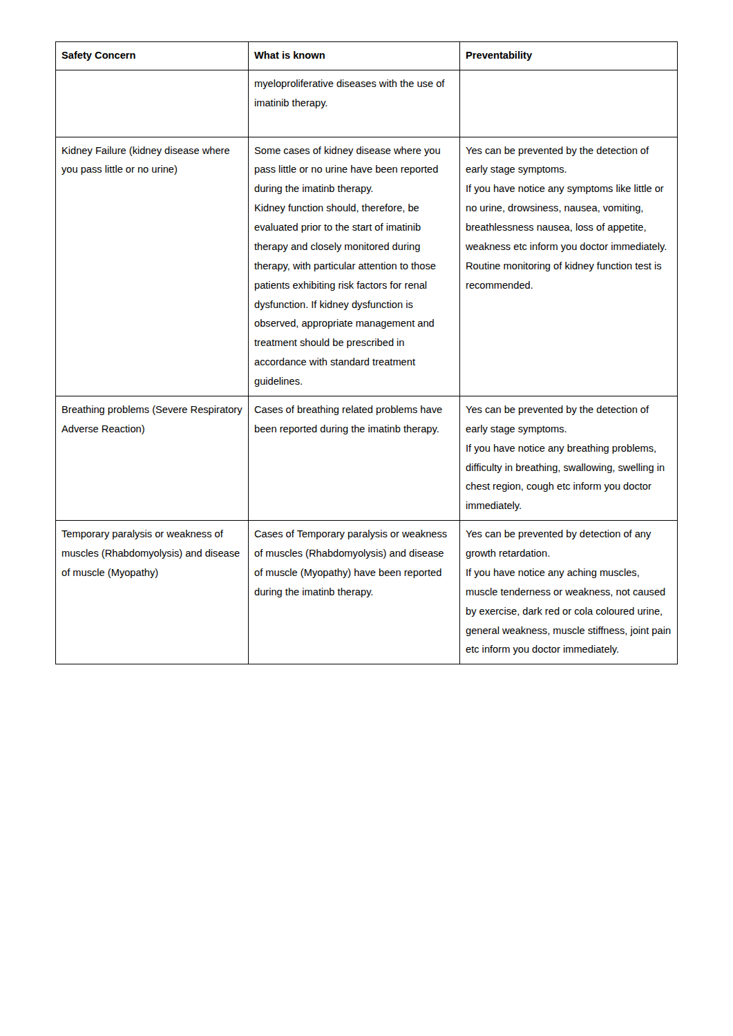| Safety Concern | What is known | Preventability |
| --- | --- | --- |
| | myeloproliferative diseases with the use of imatinib therapy. | |
| Kidney Failure (kidney disease where you pass little or no urine) | Some cases of kidney disease where you pass little or no urine have been reported during the imatinb therapy. Kidney function should, therefore, be evaluated prior to the start of imatinib therapy and closely monitored during therapy, with particular attention to those patients exhibiting risk factors for renal dysfunction. If kidney dysfunction is observed, appropriate management and treatment should be prescribed in accordance with standard treatment guidelines. | Yes can be prevented by the detection of early stage symptoms. If you have notice any symptoms like little or no urine, drowsiness, nausea, vomiting, breathlessness nausea, loss of appetite, weakness etc inform you doctor immediately. Routine monitoring of kidney function test is recommended. |
| Breathing problems (Severe Respiratory Adverse Reaction) | Cases of breathing related problems have been reported during the imatinb therapy. | Yes can be prevented by the detection of early stage symptoms. If you have notice any breathing problems, difficulty in breathing, swallowing, swelling in chest region, cough etc inform you doctor immediately. |
| Temporary paralysis or weakness of muscles (Rhabdomyolysis) and disease of muscle (Myopathy) | Cases of Temporary paralysis or weakness of muscles (Rhabdomyolysis) and disease of muscle (Myopathy) have been reported during the imatinb therapy. | Yes can be prevented by detection of any growth retardation. If you have notice any aching muscles, muscle tenderness or weakness, not caused by exercise, dark red or cola coloured urine, general weakness, muscle stiffness, joint pain etc inform you doctor immediately. |